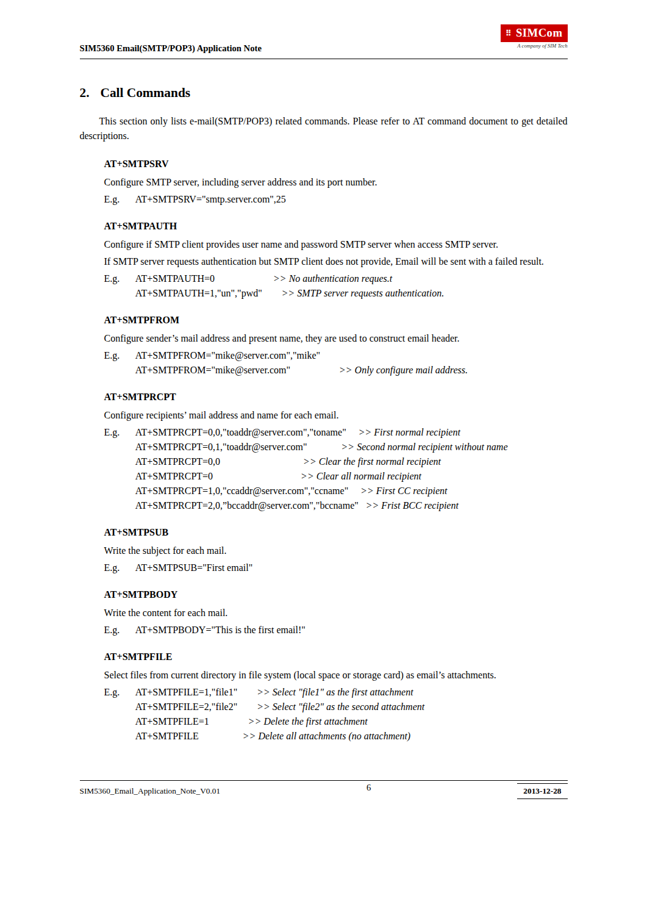SIM5360 Email(SMTP/POP3) Application Note
⠿ SIMCom
A company of SIM Tech
2. Call Commands
This section only lists e-mail(SMTP/POP3) related commands. Please refer to AT command document to get detailed descriptions.
AT+SMTPSRV
Configure SMTP server, including server address and its port number.
E.g.
AT+SMTPSRV="smtp.server.com",25
AT+SMTPAUTH
Configure if SMTP client provides user name and password SMTP server when access SMTP server.
If SMTP server requests authentication but SMTP client does not provide, Email will be sent with a failed result.
E.g.
AT+SMTPAUTH=0 >> No authentication reques.t
AT+SMTPAUTH=1,"un","pwd" >> SMTP server requests authentication.
AT+SMTPFROM
Configure sender’s mail address and present name, they are used to construct email header.
E.g.
AT+SMTPFROM="mike@server.com","mike"
AT+SMTPFROM="mike@server.com" >> Only configure mail address.
AT+SMTPRCPT
Configure recipients’ mail address and name for each email.
E.g.
AT+SMTPRCPT=0,0,"toaddr@server.com","toname" >> First normal recipient
AT+SMTPRCPT=0,1,"toaddr@server.com" >> Second normal recipient without name
AT+SMTPRCPT=0,0 >> Clear the first normal recipient
AT+SMTPRCPT=0 >> Clear all normail recipient
AT+SMTPRCPT=1,0,"ccaddr@server.com","ccname" >> First CC recipient
AT+SMTPRCPT=2,0,”bccaddr@server.com","bccname" >> Frist BCC recipient
AT+SMTPSUB
Write the subject for each mail.
E.g.
AT+SMTPSUB="First email"
AT+SMTPBODY
Write the content for each mail.
E.g.
AT+SMTPBODY="This is the first email!"
AT+SMTPFILE
Select files from current directory in file system (local space or storage card) as email’s attachments.
E.g.
AT+SMTPFILE=1,"file1" >> Select "file1" as the first attachment
AT+SMTPFILE=2,"file2" >> Select "file2" as the second attachment
AT+SMTPFILE=1 >> Delete the first attachment
AT+SMTPFILE >> Delete all attachments (no attachment)
SIM5360_Email_Application_Note_V0.01
6
2013-12-28